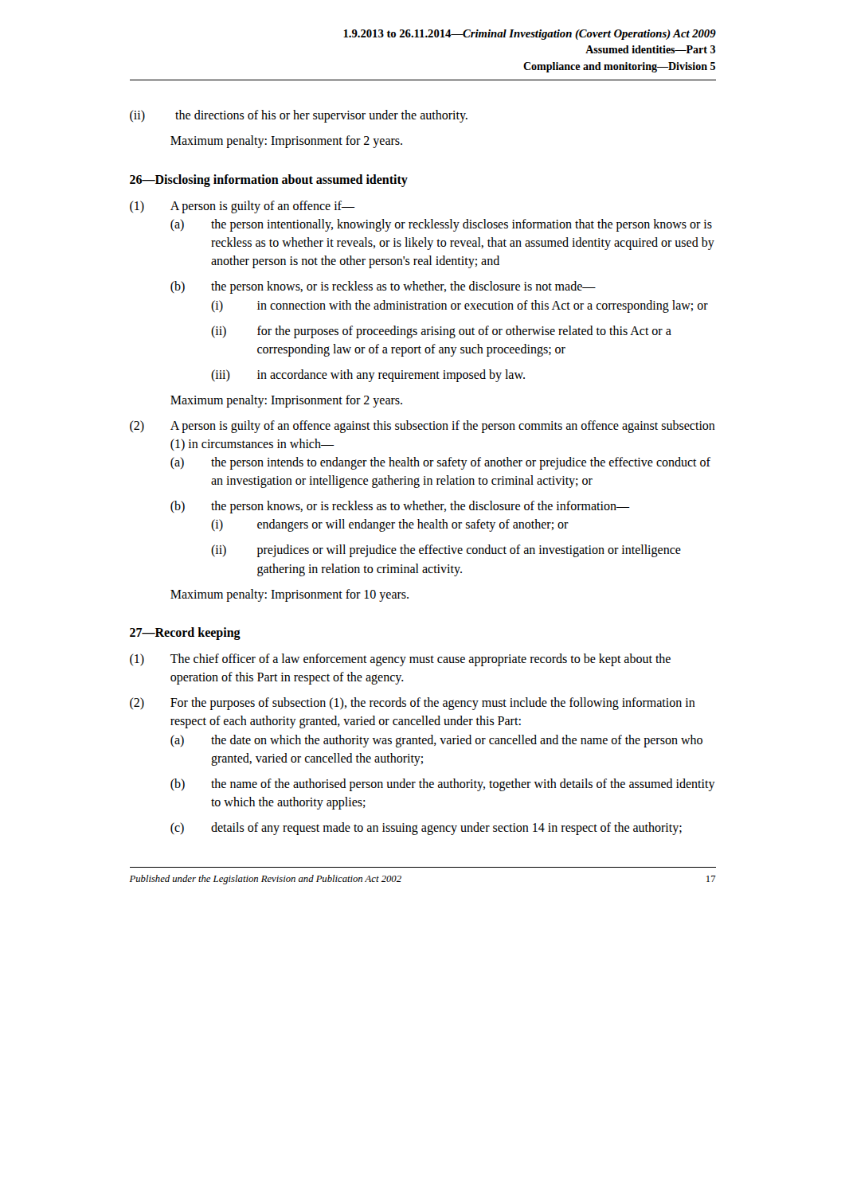1.9.2013 to 26.11.2014—Criminal Investigation (Covert Operations) Act 2009
Assumed identities—Part 3
Compliance and monitoring—Division 5
(ii) the directions of his or her supervisor under the authority.
Maximum penalty: Imprisonment for 2 years.
26—Disclosing information about assumed identity
(1) A person is guilty of an offence if—
(a) the person intentionally, knowingly or recklessly discloses information that the person knows or is reckless as to whether it reveals, or is likely to reveal, that an assumed identity acquired or used by another person is not the other person's real identity; and
(b) the person knows, or is reckless as to whether, the disclosure is not made—
(i) in connection with the administration or execution of this Act or a corresponding law; or
(ii) for the purposes of proceedings arising out of or otherwise related to this Act or a corresponding law or of a report of any such proceedings; or
(iii) in accordance with any requirement imposed by law.
Maximum penalty: Imprisonment for 2 years.
(2) A person is guilty of an offence against this subsection if the person commits an offence against subsection (1) in circumstances in which—
(a) the person intends to endanger the health or safety of another or prejudice the effective conduct of an investigation or intelligence gathering in relation to criminal activity; or
(b) the person knows, or is reckless as to whether, the disclosure of the information—
(i) endangers or will endanger the health or safety of another; or
(ii) prejudices or will prejudice the effective conduct of an investigation or intelligence gathering in relation to criminal activity.
Maximum penalty: Imprisonment for 10 years.
27—Record keeping
(1) The chief officer of a law enforcement agency must cause appropriate records to be kept about the operation of this Part in respect of the agency.
(2) For the purposes of subsection (1), the records of the agency must include the following information in respect of each authority granted, varied or cancelled under this Part:
(a) the date on which the authority was granted, varied or cancelled and the name of the person who granted, varied or cancelled the authority;
(b) the name of the authorised person under the authority, together with details of the assumed identity to which the authority applies;
(c) details of any request made to an issuing agency under section 14 in respect of the authority;
Published under the Legislation Revision and Publication Act 2002
17